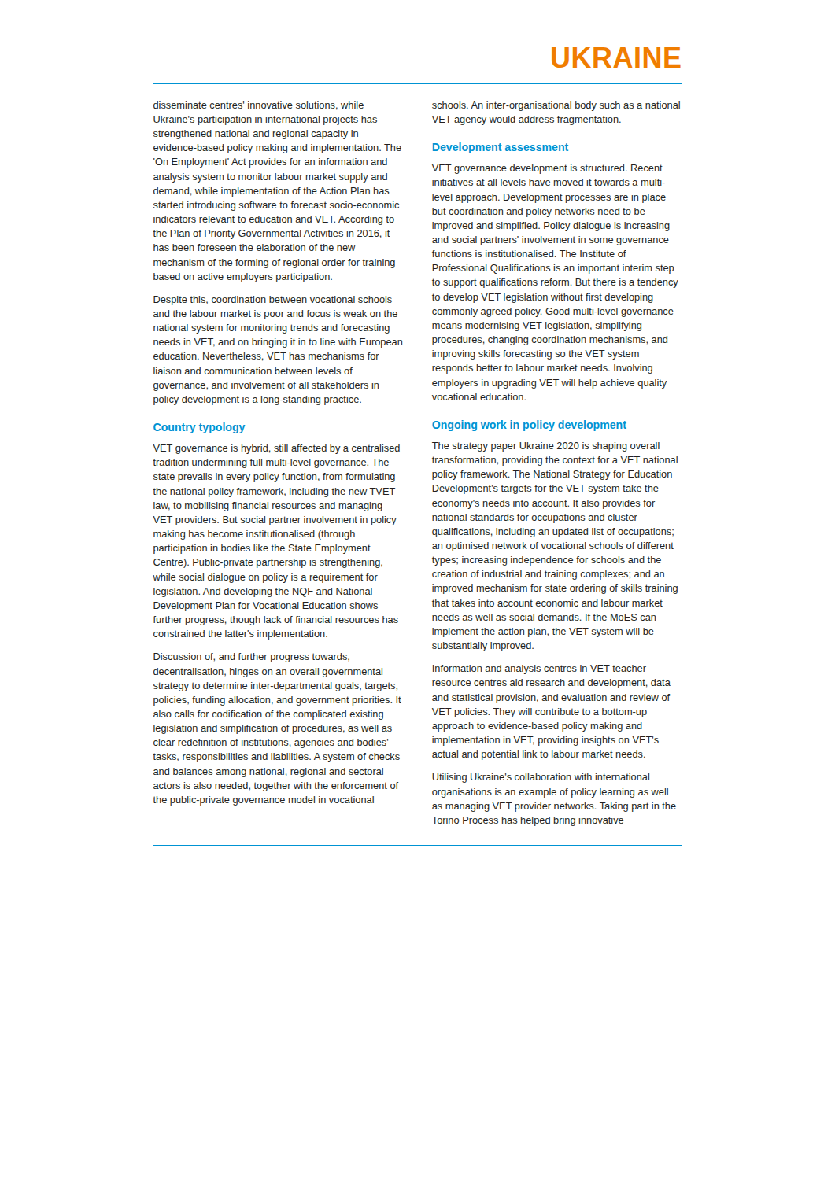Ukraine
disseminate centres' innovative solutions, while Ukraine's participation in international projects has strengthened national and regional capacity in evidence-based policy making and implementation. The 'On Employment' Act provides for an information and analysis system to monitor labour market supply and demand, while implementation of the Action Plan has started introducing software to forecast socio-economic indicators relevant to education and VET. According to the Plan of Priority Governmental Activities in 2016, it has been foreseen the elaboration of the new mechanism of the forming of regional order for training based on active employers participation.
Despite this, coordination between vocational schools and the labour market is poor and focus is weak on the national system for monitoring trends and forecasting needs in VET, and on bringing it in to line with European education. Nevertheless, VET has mechanisms for liaison and communication between levels of governance, and involvement of all stakeholders in policy development is a long-standing practice.
Country typology
VET governance is hybrid, still affected by a centralised tradition undermining full multi-level governance. The state prevails in every policy function, from formulating the national policy framework, including the new TVET law, to mobilising financial resources and managing VET providers. But social partner involvement in policy making has become institutionalised (through participation in bodies like the State Employment Centre). Public-private partnership is strengthening, while social dialogue on policy is a requirement for legislation. And developing the NQF and National Development Plan for Vocational Education shows further progress, though lack of financial resources has constrained the latter's implementation.
Discussion of, and further progress towards, decentralisation, hinges on an overall governmental strategy to determine inter-departmental goals, targets, policies, funding allocation, and government priorities. It also calls for codification of the complicated existing legislation and simplification of procedures, as well as clear redefinition of institutions, agencies and bodies' tasks, responsibilities and liabilities. A system of checks and balances among national, regional and sectoral actors is also needed, together with the enforcement of the public-private governance model in vocational schools. An inter-organisational body such as a national VET agency would address fragmentation.
Development assessment
VET governance development is structured. Recent initiatives at all levels have moved it towards a multi-level approach. Development processes are in place but coordination and policy networks need to be improved and simplified. Policy dialogue is increasing and social partners' involvement in some governance functions is institutionalised. The Institute of Professional Qualifications is an important interim step to support qualifications reform. But there is a tendency to develop VET legislation without first developing commonly agreed policy. Good multi-level governance means modernising VET legislation, simplifying procedures, changing coordination mechanisms, and improving skills forecasting so the VET system responds better to labour market needs. Involving employers in upgrading VET will help achieve quality vocational education.
Ongoing work in policy development
The strategy paper Ukraine 2020 is shaping overall transformation, providing the context for a VET national policy framework. The National Strategy for Education Development's targets for the VET system take the economy's needs into account. It also provides for national standards for occupations and cluster qualifications, including an updated list of occupations; an optimised network of vocational schools of different types; increasing independence for schools and the creation of industrial and training complexes; and an improved mechanism for state ordering of skills training that takes into account economic and labour market needs as well as social demands. If the MoES can implement the action plan, the VET system will be substantially improved.
Information and analysis centres in VET teacher resource centres aid research and development, data and statistical provision, and evaluation and review of VET policies. They will contribute to a bottom-up approach to evidence-based policy making and implementation in VET, providing insights on VET's actual and potential link to labour market needs.
Utilising Ukraine's collaboration with international organisations is an example of policy learning as well as managing VET provider networks. Taking part in the Torino Process has helped bring innovative